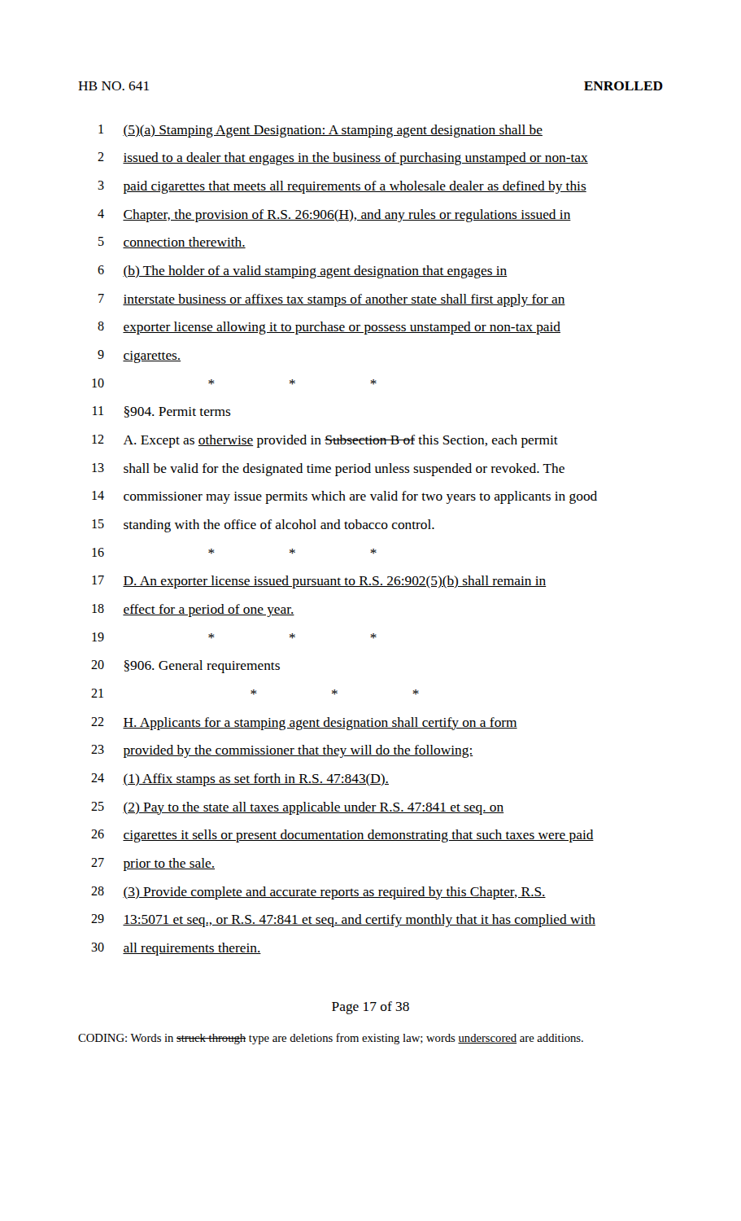HB NO. 641 ENROLLED
(5)(a) Stamping Agent Designation: A stamping agent designation shall be
issued to a dealer that engages in the business of purchasing unstamped or non-tax
paid cigarettes that meets all requirements of a wholesale dealer as defined by this
Chapter, the provision of R.S. 26:906(H), and any rules or regulations issued in
connection therewith.
(b) The holder of a valid stamping agent designation that engages in
interstate business or affixes tax stamps of another state shall first apply for an
exporter license allowing it to purchase or possess unstamped or non-tax paid
cigarettes.
* * *
§904. Permit terms
A. Except as otherwise provided in Subsection B of this Section, each permit
shall be valid for the designated time period unless suspended or revoked. The
commissioner may issue permits which are valid for two years to applicants in good
standing with the office of alcohol and tobacco control.
* * *
D. An exporter license issued pursuant to R.S. 26:902(5)(b) shall remain in
effect for a period of one year.
* * *
§906. General requirements
* * *
H. Applicants for a stamping agent designation shall certify on a form
provided by the commissioner that they will do the following:
(1) Affix stamps as set forth in R.S. 47:843(D).
(2) Pay to the state all taxes applicable under R.S. 47:841 et seq. on
cigarettes it sells or present documentation demonstrating that such taxes were paid
prior to the sale.
(3) Provide complete and accurate reports as required by this Chapter, R.S.
13:5071 et seq., or R.S. 47:841 et seq. and certify monthly that it has complied with
all requirements therein.
Page 17 of 38
CODING: Words in struck through type are deletions from existing law; words underscored are additions.